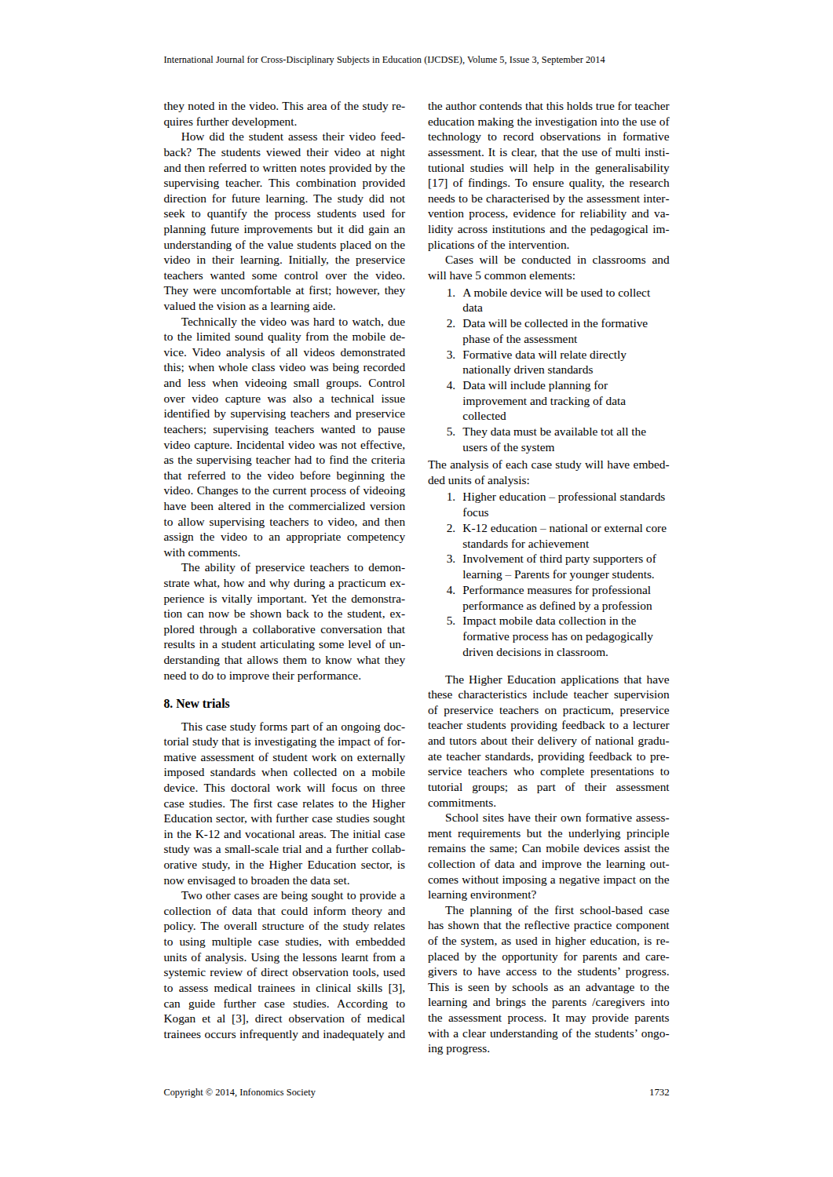International Journal for Cross-Disciplinary Subjects in Education (IJCDSE), Volume 5, Issue 3, September 2014
they noted in the video. This area of the study requires further development.
How did the student assess their video feedback? The students viewed their video at night and then referred to written notes provided by the supervising teacher. This combination provided direction for future learning. The study did not seek to quantify the process students used for planning future improvements but it did gain an understanding of the value students placed on the video in their learning. Initially, the preservice teachers wanted some control over the video. They were uncomfortable at first; however, they valued the vision as a learning aide.
Technically the video was hard to watch, due to the limited sound quality from the mobile device. Video analysis of all videos demonstrated this; when whole class video was being recorded and less when videoing small groups. Control over video capture was also a technical issue identified by supervising teachers and preservice teachers; supervising teachers wanted to pause video capture. Incidental video was not effective, as the supervising teacher had to find the criteria that referred to the video before beginning the video. Changes to the current process of videoing have been altered in the commercialized version to allow supervising teachers to video, and then assign the video to an appropriate competency with comments.
The ability of preservice teachers to demonstrate what, how and why during a practicum experience is vitally important. Yet the demonstration can now be shown back to the student, explored through a collaborative conversation that results in a student articulating some level of understanding that allows them to know what they need to do to improve their performance.
8. New trials
This case study forms part of an ongoing doctorial study that is investigating the impact of formative assessment of student work on externally imposed standards when collected on a mobile device. This doctoral work will focus on three case studies. The first case relates to the Higher Education sector, with further case studies sought in the K-12 and vocational areas. The initial case study was a small-scale trial and a further collaborative study, in the Higher Education sector, is now envisaged to broaden the data set.
Two other cases are being sought to provide a collection of data that could inform theory and policy. The overall structure of the study relates to using multiple case studies, with embedded units of analysis. Using the lessons learnt from a systemic review of direct observation tools, used to assess medical trainees in clinical skills [3], can guide further case studies. According to Kogan et al [3], direct observation of medical trainees occurs infrequently and inadequately and the author contends that this holds true for teacher education making the investigation into the use of technology to record observations in formative assessment. It is clear, that the use of multi institutional studies will help in the generalisability [17] of findings. To ensure quality, the research needs to be characterised by the assessment intervention process, evidence for reliability and validity across institutions and the pedagogical implications of the intervention.
Cases will be conducted in classrooms and will have 5 common elements:
A mobile device will be used to collect data
Data will be collected in the formative phase of the assessment
Formative data will relate directly nationally driven standards
Data will include planning for improvement and tracking of data collected
They data must be available tot all the users of the system
The analysis of each case study will have embedded units of analysis:
Higher education – professional standards focus
K-12 education – national or external core standards for achievement
Involvement of third party supporters of learning – Parents for younger students.
Performance measures for professional performance as defined by a profession
Impact mobile data collection in the formative process has on pedagogically driven decisions in classroom.
The Higher Education applications that have these characteristics include teacher supervision of preservice teachers on practicum, preservice teacher students providing feedback to a lecturer and tutors about their delivery of national graduate teacher standards, providing feedback to preservice teachers who complete presentations to tutorial groups; as part of their assessment commitments.
School sites have their own formative assessment requirements but the underlying principle remains the same; Can mobile devices assist the collection of data and improve the learning outcomes without imposing a negative impact on the learning environment?
The planning of the first school-based case has shown that the reflective practice component of the system, as used in higher education, is replaced by the opportunity for parents and caregivers to have access to the students’ progress. This is seen by schools as an advantage to the learning and brings the parents /caregivers into the assessment process. It may provide parents with a clear understanding of the students’ ongoing progress.
Copyright © 2014, Infonomics Society
1732